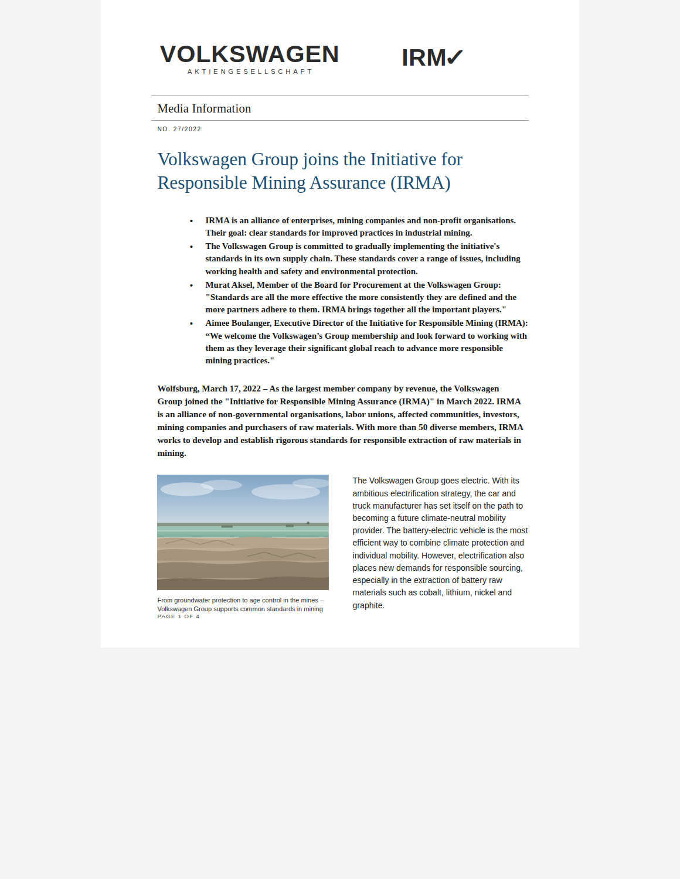VOLKSWAGEN
AKTIENGESELLSCHAFT
IRM✓
Media Information
NO. 27/2022
Volkswagen Group joins the Initiative for Responsible Mining Assurance (IRMA)
IRMA is an alliance of enterprises, mining companies and non-profit organisations. Their goal: clear standards for improved practices in industrial mining.
The Volkswagen Group is committed to gradually implementing the initiative's standards in its own supply chain. These standards cover a range of issues, including working health and safety and environmental protection.
Murat Aksel, Member of the Board for Procurement at the Volkswagen Group: "Standards are all the more effective the more consistently they are defined and the more partners adhere to them. IRMA brings together all the important players."
Aimee Boulanger, Executive Director of the Initiative for Responsible Mining (IRMA): “We welcome the Volkswagen’s Group membership and look forward to working with them as they leverage their significant global reach to advance more responsible mining practices."
Wolfsburg, March 17, 2022 – As the largest member company by revenue, the Volkswagen Group joined the "Initiative for Responsible Mining Assurance (IRMA)" in March 2022. IRMA is an alliance of non-governmental organisations, labor unions, affected communities, investors, mining companies and purchasers of raw materials. With more than 50 diverse members, IRMA works to develop and establish rigorous standards for responsible extraction of raw materials in mining.
From groundwater protection to age control in the mines – Volkswagen Group supports common standards in mining
The Volkswagen Group goes electric. With its ambitious electrification strategy, the car and truck manufacturer has set itself on the path to becoming a future climate-neutral mobility provider. The battery-electric vehicle is the most efficient way to combine climate protection and individual mobility. However, electrification also places new demands for responsible sourcing, especially in the extraction of battery raw materials such as cobalt, lithium, nickel and graphite.
PAGE 1 OF 4